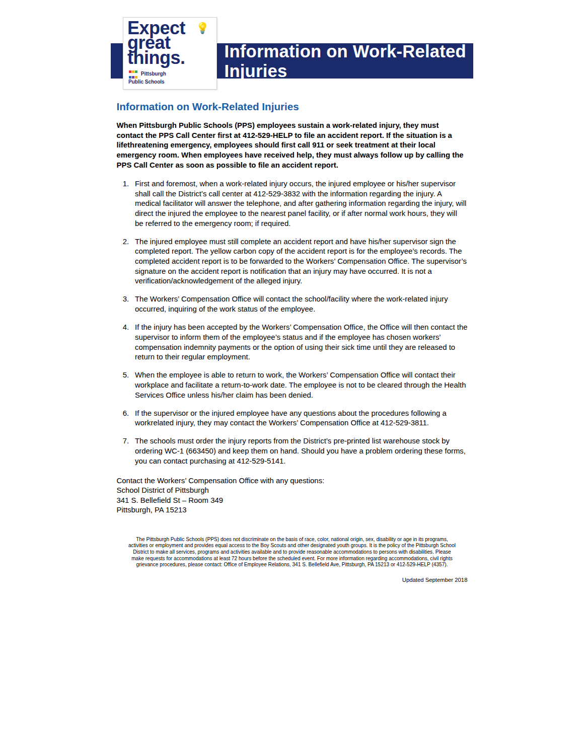Information on Work-Related Injuries
💡
Expect great things.
Pittsburgh
Public Schools
Information on Work-Related Injuries
When Pittsburgh Public Schools (PPS) employees sustain a work-related injury, they must contact the PPS Call Center first at 412-529-HELP to file an accident report. If the situation is a lifethreatening emergency, employees should first call 911 or seek treatment at their local emergency room. When employees have received help, they must always follow up by calling the PPS Call Center as soon as possible to file an accident report.
First and foremost, when a work-related injury occurs, the injured employee or his/her supervisor shall call the District’s call center at 412-529-3832 with the information regarding the injury. A medical facilitator will answer the telephone, and after gathering information regarding the injury, will direct the injured the employee to the nearest panel facility, or if after normal work hours, they will be referred to the emergency room; if required.
The injured employee must still complete an accident report and have his/her supervisor sign the completed report. The yellow carbon copy of the accident report is for the employee’s records. The completed accident report is to be forwarded to the Workers’ Compensation Office. The supervisor’s signature on the accident report is notification that an injury may have occurred. It is not a verification/acknowledgement of the alleged injury.
The Workers’ Compensation Office will contact the school/facility where the work-related injury occurred, inquiring of the work status of the employee.
If the injury has been accepted by the Workers’ Compensation Office, the Office will then contact the supervisor to inform them of the employee’s status and if the employee has chosen workers’ compensation indemnity payments or the option of using their sick time until they are released to return to their regular employment.
When the employee is able to return to work, the Workers’ Compensation Office will contact their workplace and facilitate a return-to-work date. The employee is not to be cleared through the Health Services Office unless his/her claim has been denied.
If the supervisor or the injured employee have any questions about the procedures following a workrelated injury, they may contact the Workers’ Compensation Office at 412-529-3811.
The schools must order the injury reports from the District’s pre-printed list warehouse stock by ordering WC-1 (663450) and keep them on hand. Should you have a problem ordering these forms, you can contact purchasing at 412-529-5141.
Contact the Workers’ Compensation Office with any questions:
School District of Pittsburgh
341 S. Bellefield St – Room 349
Pittsburgh, PA 15213
The Pittsburgh Public Schools (PPS) does not discriminate on the basis of race, color, national origin, sex, disability or age in its programs, activities or employment and provides equal access to the Boy Scouts and other designated youth groups. It is the policy of the Pittsburgh School District to make all services, programs and activities available and to provide reasonable accommodations to persons with disabilities. Please make requests for accommodations at least 72 hours before the scheduled event. For more information regarding accommodations, civil rights grievance procedures, please contact: Office of Employee Relations, 341 S. Bellefield Ave, Pittsburgh, PA 15213 or 412-529-HELP (4357).
Updated September 2018